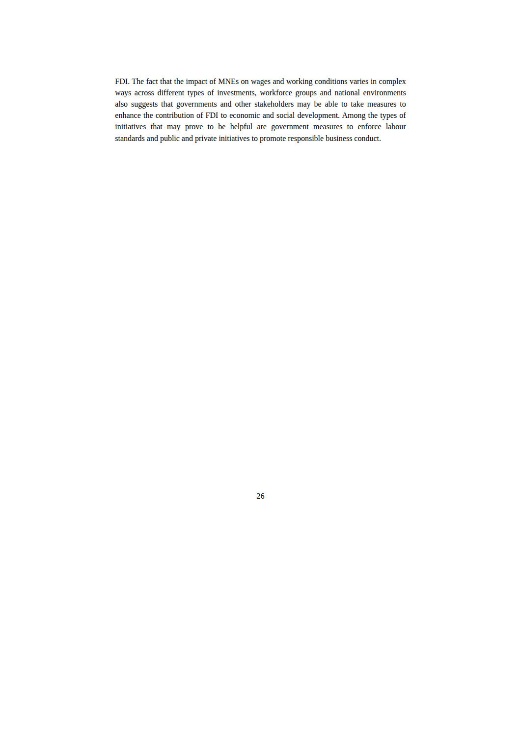FDI. The fact that the impact of MNEs on wages and working conditions varies in complex ways across different types of investments, workforce groups and national environments also suggests that governments and other stakeholders may be able to take measures to enhance the contribution of FDI to economic and social development. Among the types of initiatives that may prove to be helpful are government measures to enforce labour standards and public and private initiatives to promote responsible business conduct.
26